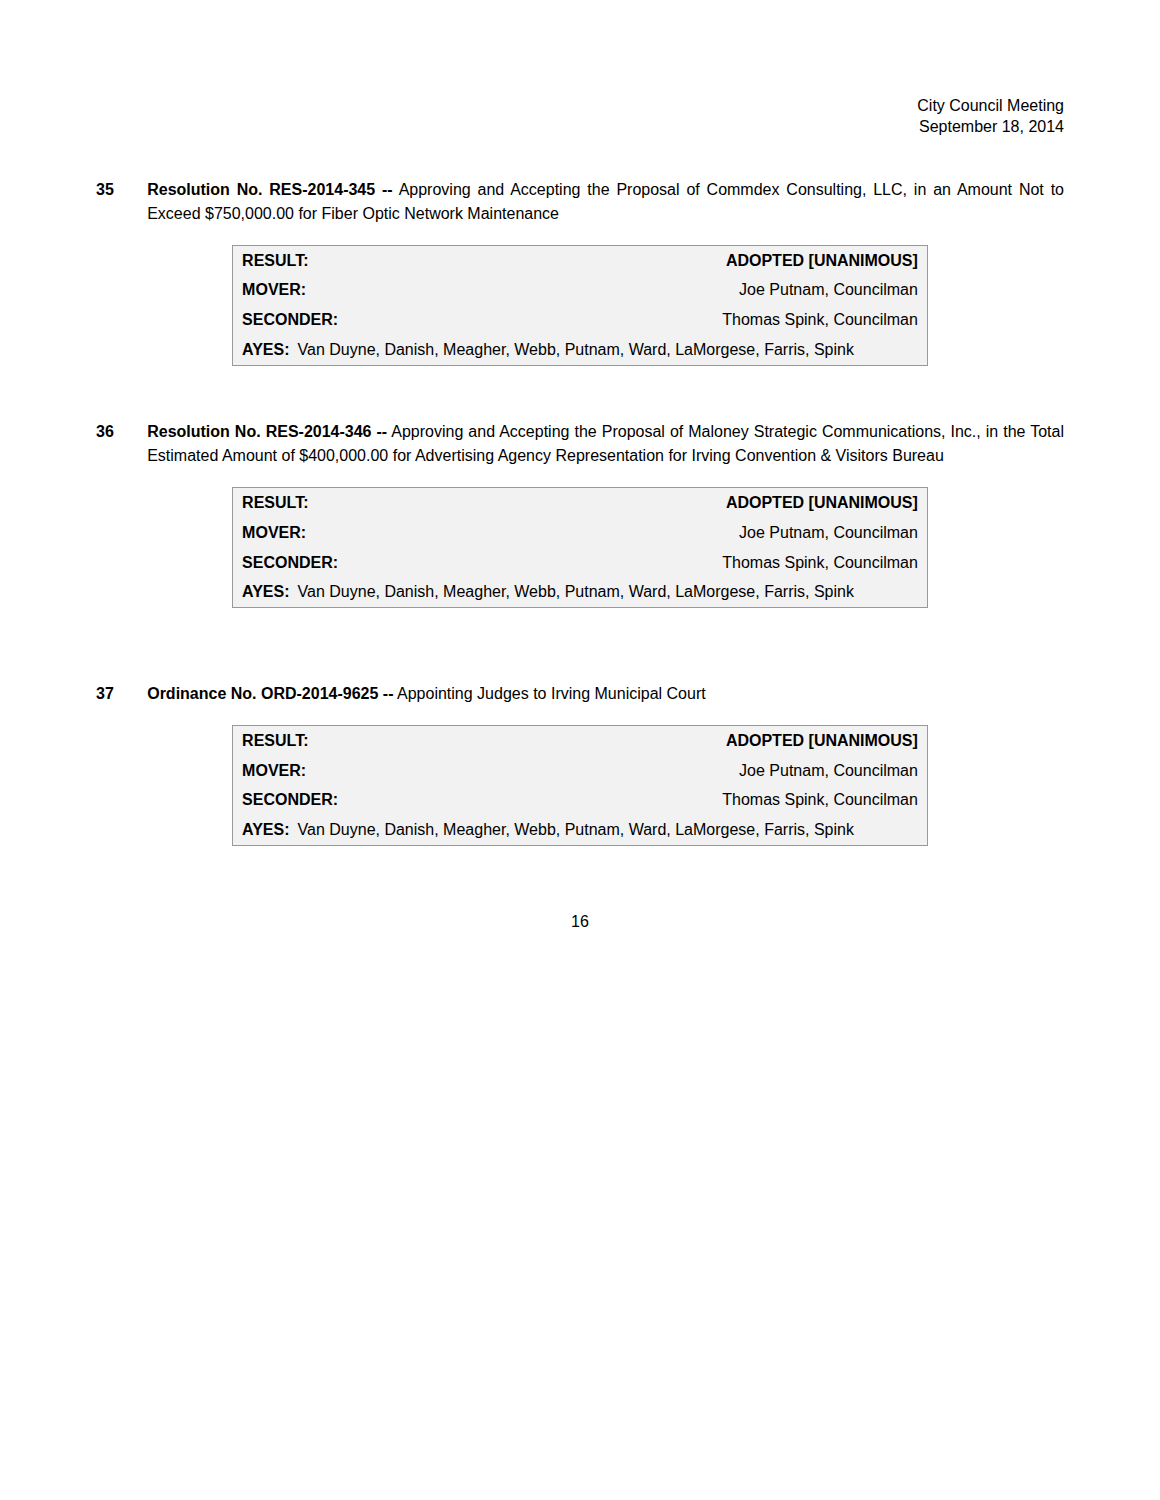City Council Meeting
September 18, 2014
35
Resolution No. RES-2014-345 -- Approving and Accepting the Proposal of Commdex Consulting, LLC, in an Amount Not to Exceed $750,000.00 for Fiber Optic Network Maintenance
| RESULT: | ADOPTED [UNANIMOUS] |
| MOVER: | Joe Putnam, Councilman |
| SECONDER: | Thomas Spink, Councilman |
| AYES: Van Duyne, Danish, Meagher, Webb, Putnam, Ward, LaMorgese, Farris, Spink |
36
Resolution No. RES-2014-346 -- Approving and Accepting the Proposal of Maloney Strategic Communications, Inc., in the Total Estimated Amount of $400,000.00 for Advertising Agency Representation for Irving Convention & Visitors Bureau
| RESULT: | ADOPTED [UNANIMOUS] |
| MOVER: | Joe Putnam, Councilman |
| SECONDER: | Thomas Spink, Councilman |
| AYES: Van Duyne, Danish, Meagher, Webb, Putnam, Ward, LaMorgese, Farris, Spink |
37
Ordinance No. ORD-2014-9625 -- Appointing Judges to Irving Municipal Court
| RESULT: | ADOPTED [UNANIMOUS] |
| MOVER: | Joe Putnam, Councilman |
| SECONDER: | Thomas Spink, Councilman |
| AYES: Van Duyne, Danish, Meagher, Webb, Putnam, Ward, LaMorgese, Farris, Spink |
16